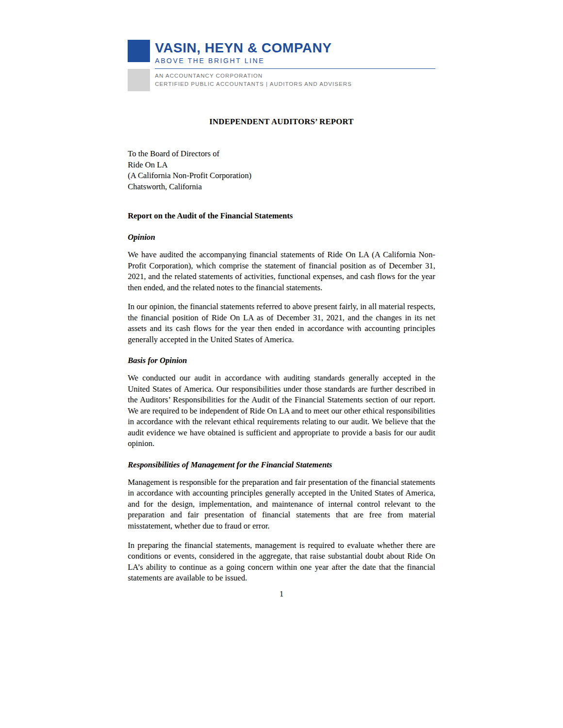VASIN, HEYN & COMPANY
ABOVE THE BRIGHT LINE
AN ACCOUNTANCY CORPORATION
CERTIFIED PUBLIC ACCOUNTANTS | AUDITORS AND ADVISERS
INDEPENDENT AUDITORS’ REPORT
To the Board of Directors of
Ride On LA
(A California Non-Profit Corporation)
Chatsworth, California
Report on the Audit of the Financial Statements
Opinion
We have audited the accompanying financial statements of Ride On LA (A California Non-Profit Corporation), which comprise the statement of financial position as of December 31, 2021, and the related statements of activities, functional expenses, and cash flows for the year then ended, and the related notes to the financial statements.
In our opinion, the financial statements referred to above present fairly, in all material respects, the financial position of Ride On LA as of December 31, 2021, and the changes in its net assets and its cash flows for the year then ended in accordance with accounting principles generally accepted in the United States of America.
Basis for Opinion
We conducted our audit in accordance with auditing standards generally accepted in the United States of America. Our responsibilities under those standards are further described in the Auditors’ Responsibilities for the Audit of the Financial Statements section of our report. We are required to be independent of Ride On LA and to meet our other ethical responsibilities in accordance with the relevant ethical requirements relating to our audit. We believe that the audit evidence we have obtained is sufficient and appropriate to provide a basis for our audit opinion.
Responsibilities of Management for the Financial Statements
Management is responsible for the preparation and fair presentation of the financial statements in accordance with accounting principles generally accepted in the United States of America, and for the design, implementation, and maintenance of internal control relevant to the preparation and fair presentation of financial statements that are free from material misstatement, whether due to fraud or error.
In preparing the financial statements, management is required to evaluate whether there are conditions or events, considered in the aggregate, that raise substantial doubt about Ride On LA’s ability to continue as a going concern within one year after the date that the financial statements are available to be issued.
1